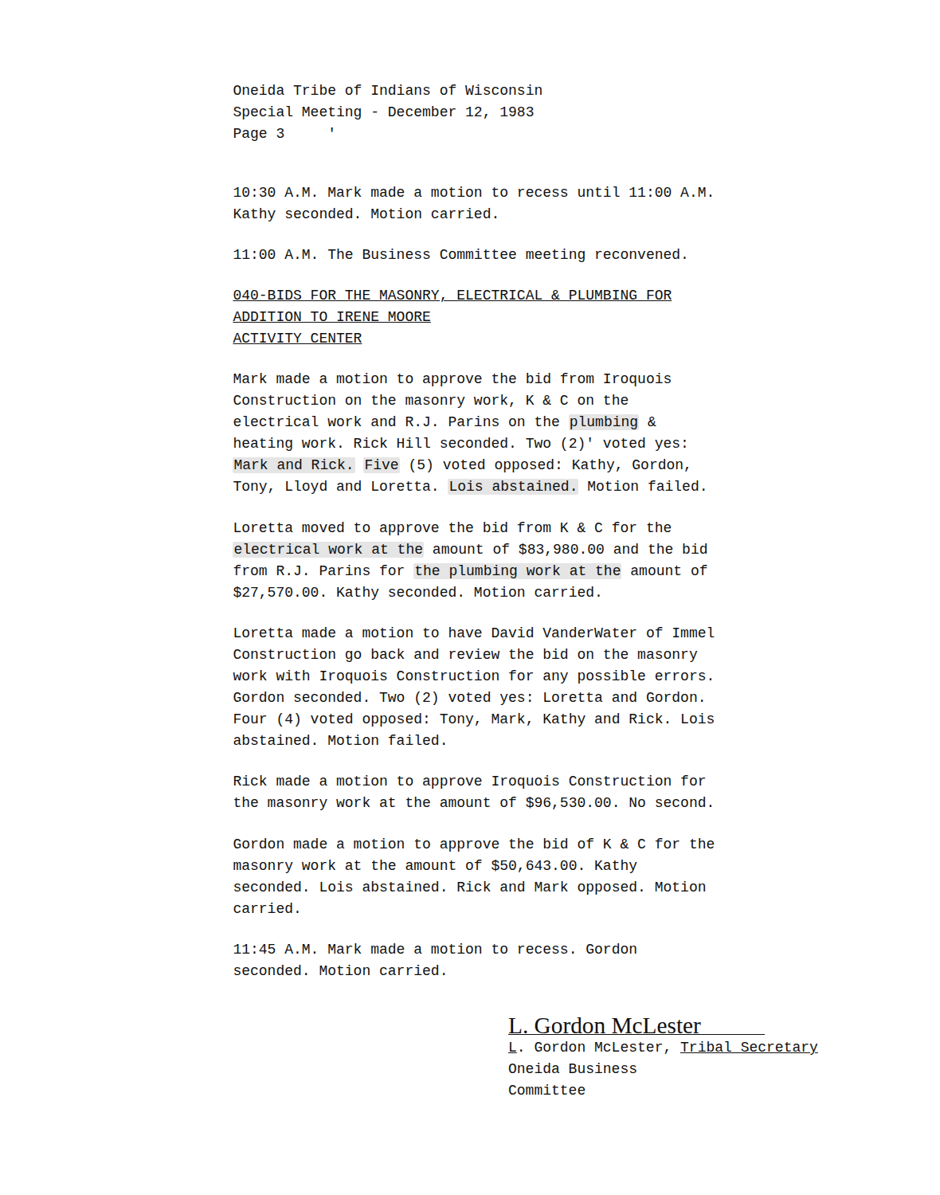Oneida Tribe of Indians of Wisconsin
Special Meeting - December 12, 1983
Page 3 '
10:30 A.M. Mark made a motion to recess until 11:00 A.M. Kathy seconded. Motion carried.
11:00 A.M. The Business Committee meeting reconvened.
040-BIDS FOR THE MASONRY, ELECTRICAL & PLUMBING FOR ADDITION TO IRENE MOORE
ACTIVITY CENTER
Mark made a motion to approve the bid from Iroquois Construction on the masonry work, K & C on the electrical work and R.J. Parins on the plumbing & heating work. Rick Hill seconded. Two (2)' voted yes: Mark and Rick. Five (5) voted opposed: Kathy, Gordon, Tony, Lloyd and Loretta. Lois abstained. Motion failed.
Loretta moved to approve the bid from K & C for the electrical work at the amount of $83,980.00 and the bid from R.J. Parins for the plumbing work at the amount of $27,570.00. Kathy seconded. Motion carried.
Loretta made a motion to have David VanderWater of Immel Construction go back and review the bid on the masonry work with Iroquois Construction for any possible errors. Gordon seconded. Two (2) voted yes: Loretta and Gordon. Four (4) voted opposed: Tony, Mark, Kathy and Rick. Lois abstained. Motion failed.
Rick made a motion to approve Iroquois Construction for the masonry work at the amount of $96,530.00. No second.
Gordon made a motion to approve the bid of K & C for the masonry work at the amount of $50,643.00. Kathy seconded. Lois abstained. Rick and Mark opposed. Motion carried.
11:45 A.M. Mark made a motion to recess. Gordon seconded. Motion carried.
L. Gordon McLester
L. Gordon McLester, Tribal Secretary
Oneida Business Committee